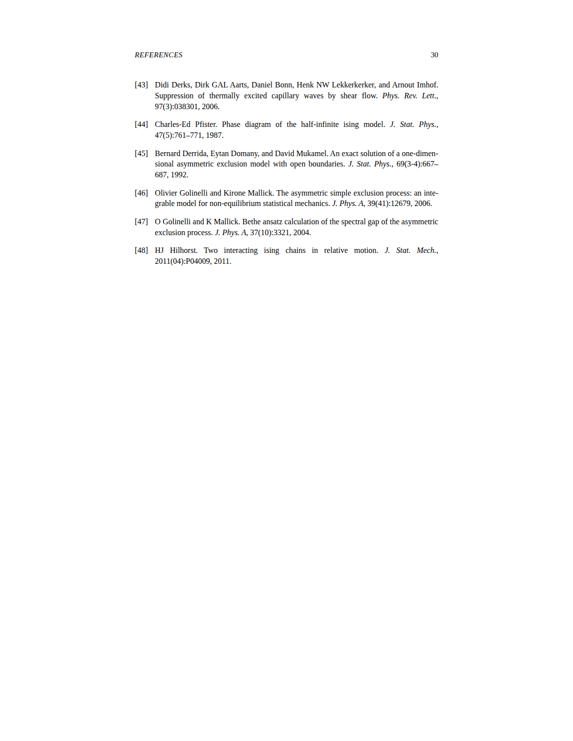REFERENCES 30
[43] Didi Derks, Dirk GAL Aarts, Daniel Bonn, Henk NW Lekkerkerker, and Arnout Imhof. Suppression of thermally excited capillary waves by shear flow. Phys. Rev. Lett., 97(3):038301, 2006.
[44] Charles-Ed Pfister. Phase diagram of the half-infinite ising model. J. Stat. Phys., 47(5):761–771, 1987.
[45] Bernard Derrida, Eytan Domany, and David Mukamel. An exact solution of a one-dimensional asymmetric exclusion model with open boundaries. J. Stat. Phys., 69(3-4):667–687, 1992.
[46] Olivier Golinelli and Kirone Mallick. The asymmetric simple exclusion process: an integrable model for non-equilibrium statistical mechanics. J. Phys. A, 39(41):12679, 2006.
[47] O Golinelli and K Mallick. Bethe ansatz calculation of the spectral gap of the asymmetric exclusion process. J. Phys. A, 37(10):3321, 2004.
[48] HJ Hilhorst. Two interacting ising chains in relative motion. J. Stat. Mech., 2011(04):P04009, 2011.